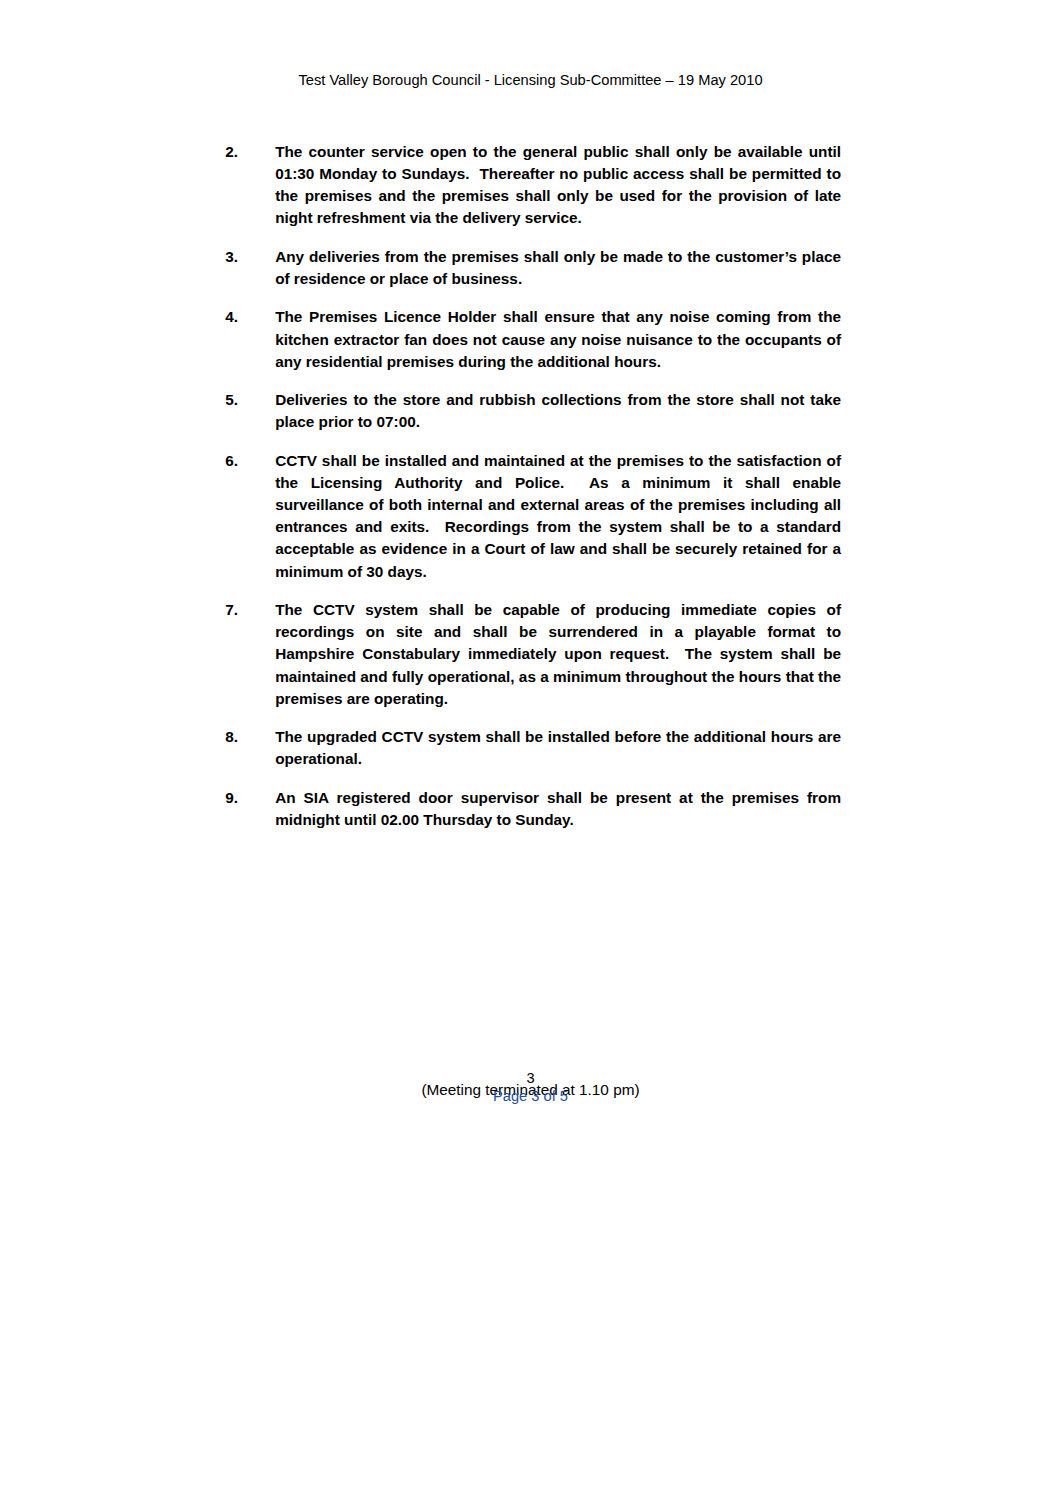Test Valley Borough Council - Licensing Sub-Committee – 19 May 2010
2. The counter service open to the general public shall only be available until 01:30 Monday to Sundays. Thereafter no public access shall be permitted to the premises and the premises shall only be used for the provision of late night refreshment via the delivery service.
3. Any deliveries from the premises shall only be made to the customer’s place of residence or place of business.
4. The Premises Licence Holder shall ensure that any noise coming from the kitchen extractor fan does not cause any noise nuisance to the occupants of any residential premises during the additional hours.
5. Deliveries to the store and rubbish collections from the store shall not take place prior to 07:00.
6. CCTV shall be installed and maintained at the premises to the satisfaction of the Licensing Authority and Police. As a minimum it shall enable surveillance of both internal and external areas of the premises including all entrances and exits. Recordings from the system shall be to a standard acceptable as evidence in a Court of law and shall be securely retained for a minimum of 30 days.
7. The CCTV system shall be capable of producing immediate copies of recordings on site and shall be surrendered in a playable format to Hampshire Constabulary immediately upon request. The system shall be maintained and fully operational, as a minimum throughout the hours that the premises are operating.
8. The upgraded CCTV system shall be installed before the additional hours are operational.
9. An SIA registered door supervisor shall be present at the premises from midnight until 02.00 Thursday to Sunday.
(Meeting terminated at 1.10 pm)
3 Page 3 of 5